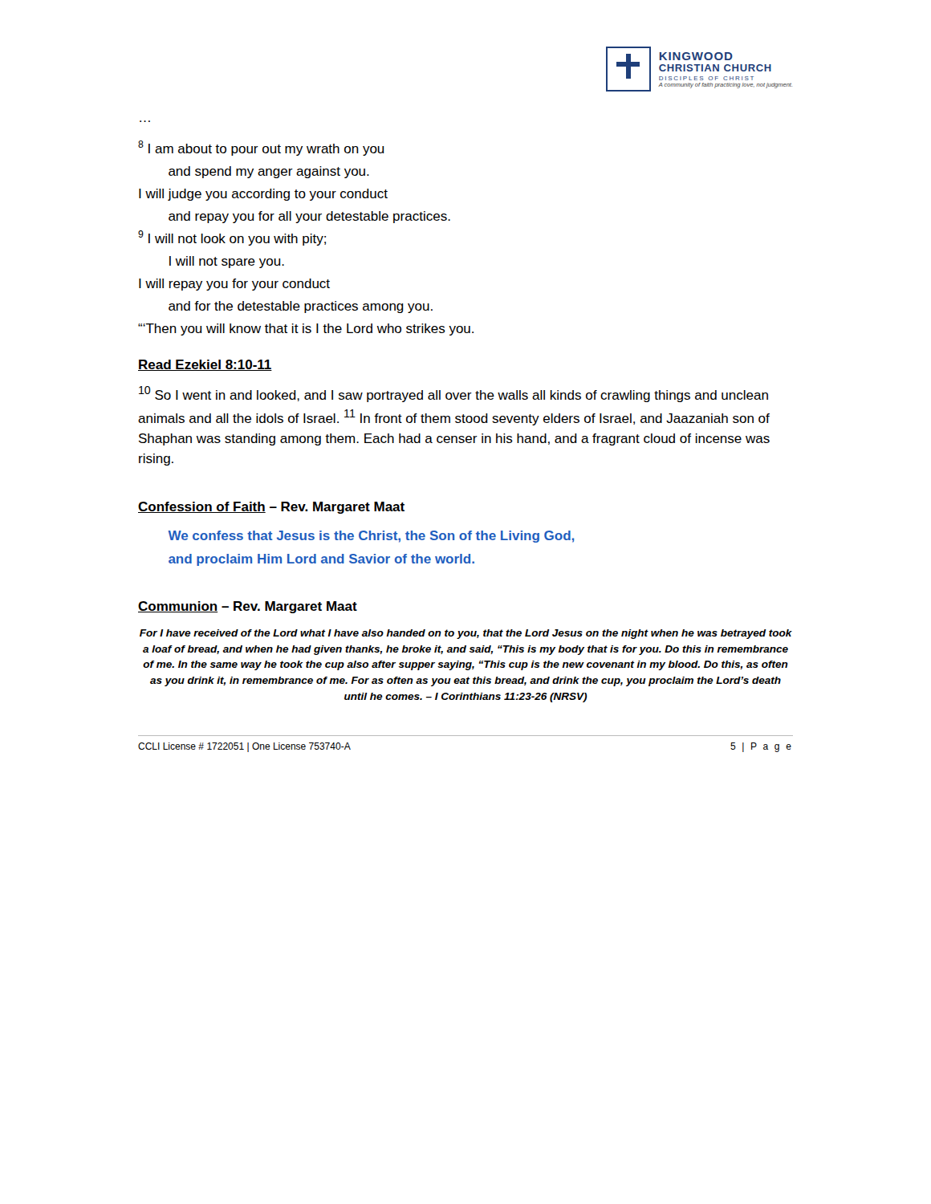KINGWOOD
CHRISTIAN CHURCH
DISCIPLES OF CHRIST
A community of faith practicing love, not judgment.
…
8 I am about to pour out my wrath on you
and spend my anger against you.
I will judge you according to your conduct
and repay you for all your detestable practices.
9 I will not look on you with pity;
I will not spare you.
I will repay you for your conduct
and for the detestable practices among you.
“‘Then you will know that it is I the Lord who strikes you.
Read Ezekiel 8:10-11
10 So I went in and looked, and I saw portrayed all over the walls all kinds of crawling things and unclean animals and all the idols of Israel. 11 In front of them stood seventy elders of Israel, and Jaazaniah son of Shaphan was standing among them. Each had a censer in his hand, and a fragrant cloud of incense was rising.
Confession of Faith – Rev. Margaret Maat
We confess that Jesus is the Christ, the Son of the Living God,
and proclaim Him Lord and Savior of the world.
Communion – Rev. Margaret Maat
For I have received of the Lord what I have also handed on to you, that the Lord Jesus on the night when he was betrayed took a loaf of bread, and when he had given thanks, he broke it, and said, “This is my body that is for you. Do this in remembrance of me. In the same way he took the cup also after supper saying, “This cup is the new covenant in my blood. Do this, as often as you drink it, in remembrance of me. For as often as you eat this bread, and drink the cup, you proclaim the Lord’s death until he comes. – I Corinthians 11:23-26 (NRSV)
CCLI License # 1722051 | One License 753740-A 5 | P a g e